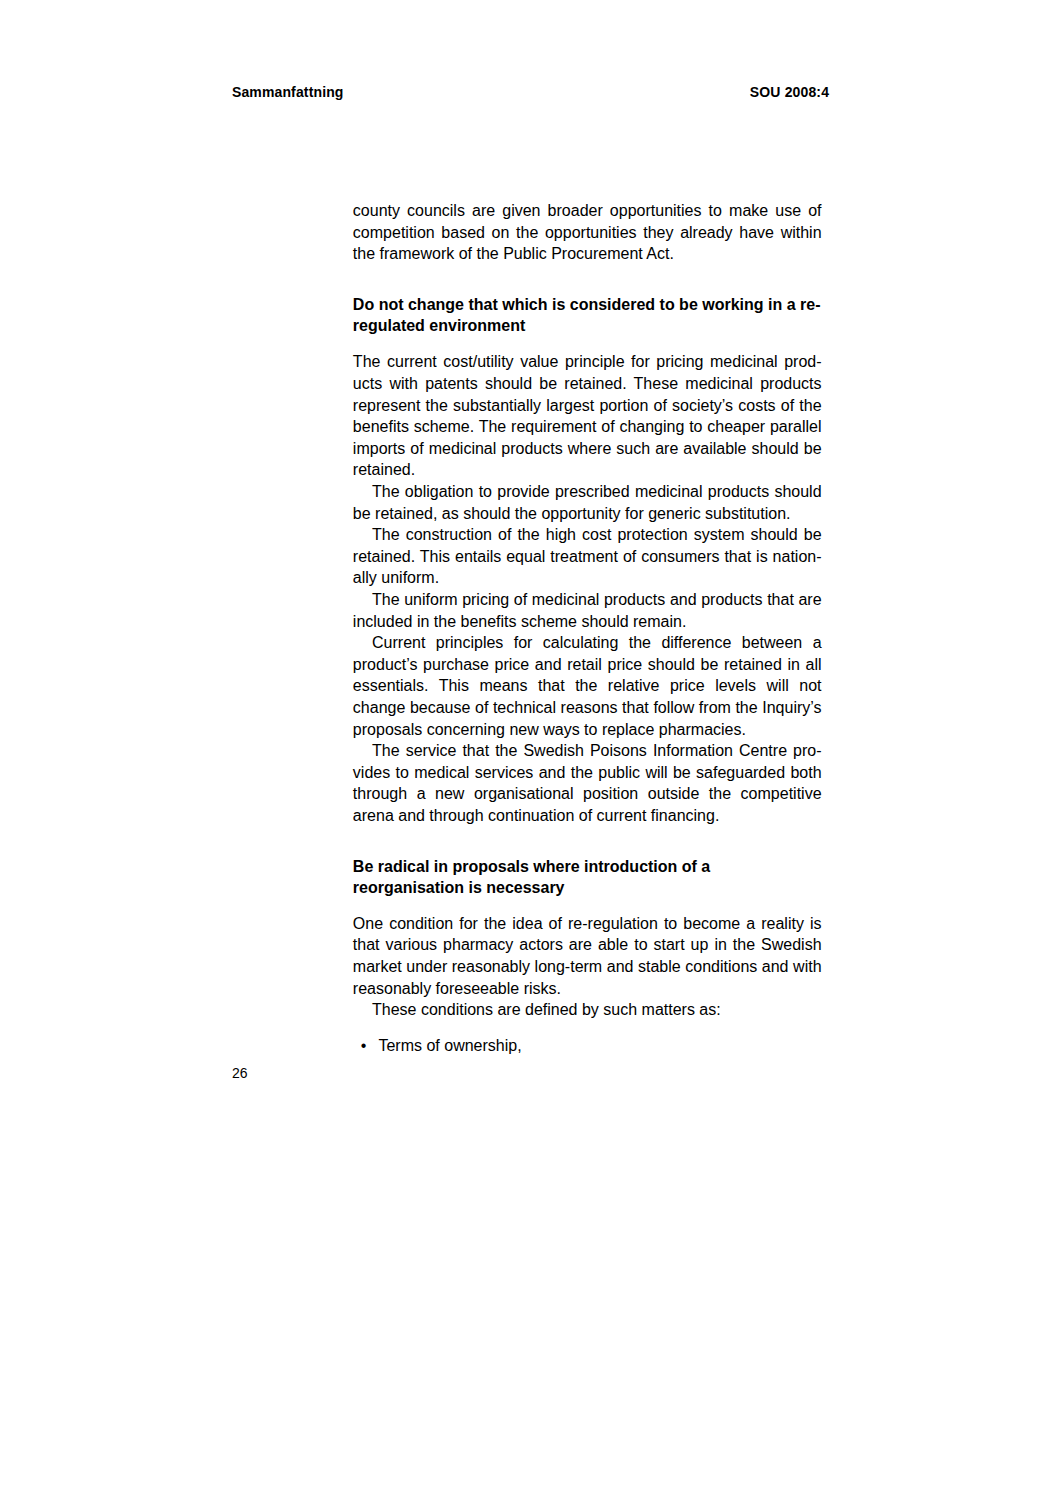Sammanfattning
SOU 2008:4
county councils are given broader opportunities to make use of competition based on the opportunities they already have within the framework of the Public Procurement Act.
Do not change that which is considered to be working in a re-regulated environment
The current cost/utility value principle for pricing medicinal products with patents should be retained. These medicinal products represent the substantially largest portion of society’s costs of the benefits scheme. The requirement of changing to cheaper parallel imports of medicinal products where such are available should be retained.
The obligation to provide prescribed medicinal products should be retained, as should the opportunity for generic substitution.
The construction of the high cost protection system should be retained. This entails equal treatment of consumers that is nationally uniform.
The uniform pricing of medicinal products and products that are included in the benefits scheme should remain.
Current principles for calculating the difference between a product’s purchase price and retail price should be retained in all essentials. This means that the relative price levels will not change because of technical reasons that follow from the Inquiry’s proposals concerning new ways to replace pharmacies.
The service that the Swedish Poisons Information Centre provides to medical services and the public will be safeguarded both through a new organisational position outside the competitive arena and through continuation of current financing.
Be radical in proposals where introduction of a reorganisation is necessary
One condition for the idea of re-regulation to become a reality is that various pharmacy actors are able to start up in the Swedish market under reasonably long-term and stable conditions and with reasonably foreseeable risks.
These conditions are defined by such matters as:
Terms of ownership,
26